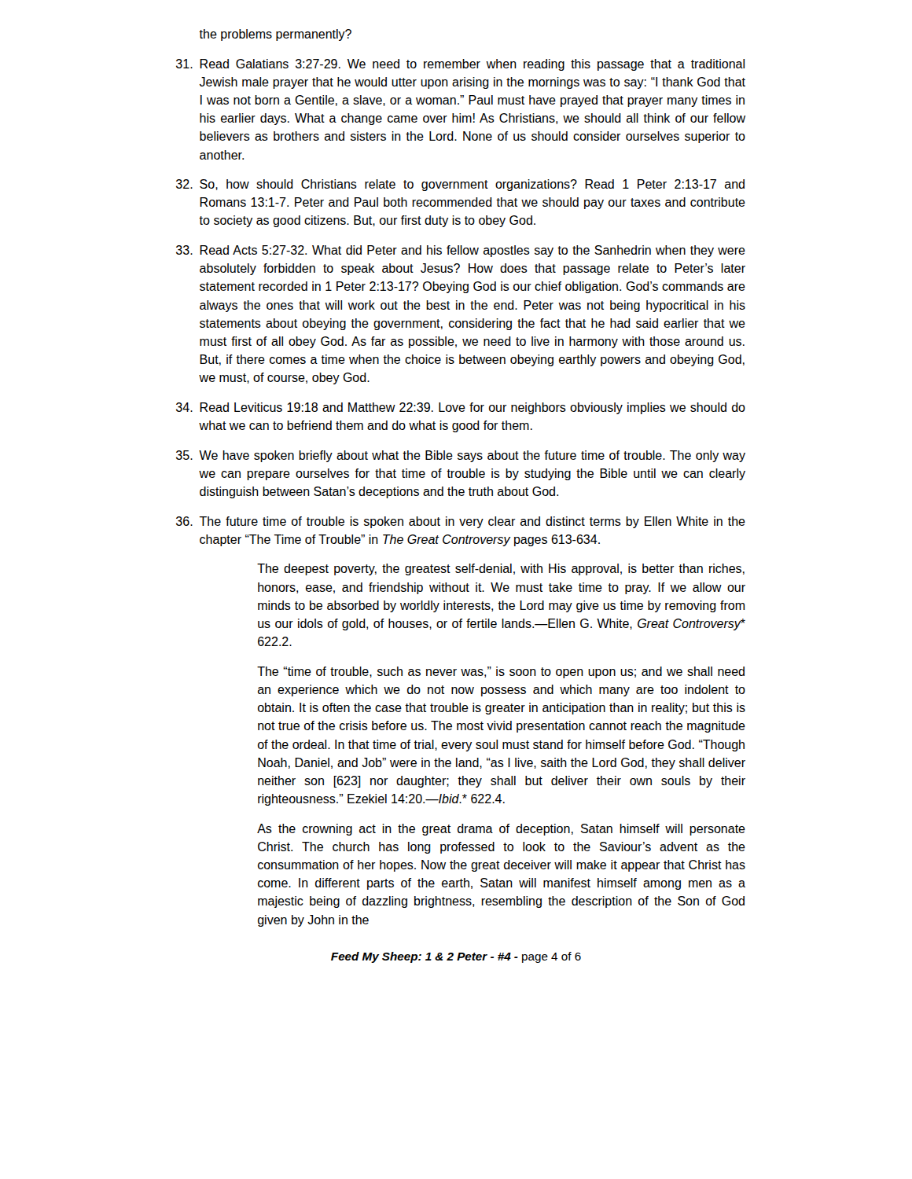the problems permanently?
31. Read Galatians 3:27-29. We need to remember when reading this passage that a traditional Jewish male prayer that he would utter upon arising in the mornings was to say: “I thank God that I was not born a Gentile, a slave, or a woman.” Paul must have prayed that prayer many times in his earlier days. What a change came over him! As Christians, we should all think of our fellow believers as brothers and sisters in the Lord. None of us should consider ourselves superior to another.
32. So, how should Christians relate to government organizations? Read 1 Peter 2:13-17 and Romans 13:1-7. Peter and Paul both recommended that we should pay our taxes and contribute to society as good citizens. But, our first duty is to obey God.
33. Read Acts 5:27-32. What did Peter and his fellow apostles say to the Sanhedrin when they were absolutely forbidden to speak about Jesus? How does that passage relate to Peter’s later statement recorded in 1 Peter 2:13-17? Obeying God is our chief obligation. God’s commands are always the ones that will work out the best in the end. Peter was not being hypocritical in his statements about obeying the government, considering the fact that he had said earlier that we must first of all obey God. As far as possible, we need to live in harmony with those around us. But, if there comes a time when the choice is between obeying earthly powers and obeying God, we must, of course, obey God.
34. Read Leviticus 19:18 and Matthew 22:39. Love for our neighbors obviously implies we should do what we can to befriend them and do what is good for them.
35. We have spoken briefly about what the Bible says about the future time of trouble. The only way we can prepare ourselves for that time of trouble is by studying the Bible until we can clearly distinguish between Satan’s deceptions and the truth about God.
36. The future time of trouble is spoken about in very clear and distinct terms by Ellen White in the chapter “The Time of Trouble” in The Great Controversy pages 613-634.
The deepest poverty, the greatest self-denial, with His approval, is better than riches, honors, ease, and friendship without it. We must take time to pray. If we allow our minds to be absorbed by worldly interests, the Lord may give us time by removing from us our idols of gold, of houses, or of fertile lands.—Ellen G. White, Great Controversy* 622.2.
The “time of trouble, such as never was,” is soon to open upon us; and we shall need an experience which we do not now possess and which many are too indolent to obtain. It is often the case that trouble is greater in anticipation than in reality; but this is not true of the crisis before us. The most vivid presentation cannot reach the magnitude of the ordeal. In that time of trial, every soul must stand for himself before God. “Though Noah, Daniel, and Job” were in the land, “as I live, saith the Lord God, they shall deliver neither son [623] nor daughter; they shall but deliver their own souls by their righteousness.” Ezekiel 14:20.—Ibid.* 622.4.
As the crowning act in the great drama of deception, Satan himself will personate Christ. The church has long professed to look to the Saviour’s advent as the consummation of her hopes. Now the great deceiver will make it appear that Christ has come. In different parts of the earth, Satan will manifest himself among men as a majestic being of dazzling brightness, resembling the description of the Son of God given by John in the
Feed My Sheep: 1 & 2 Peter - #4 - page 4 of 6